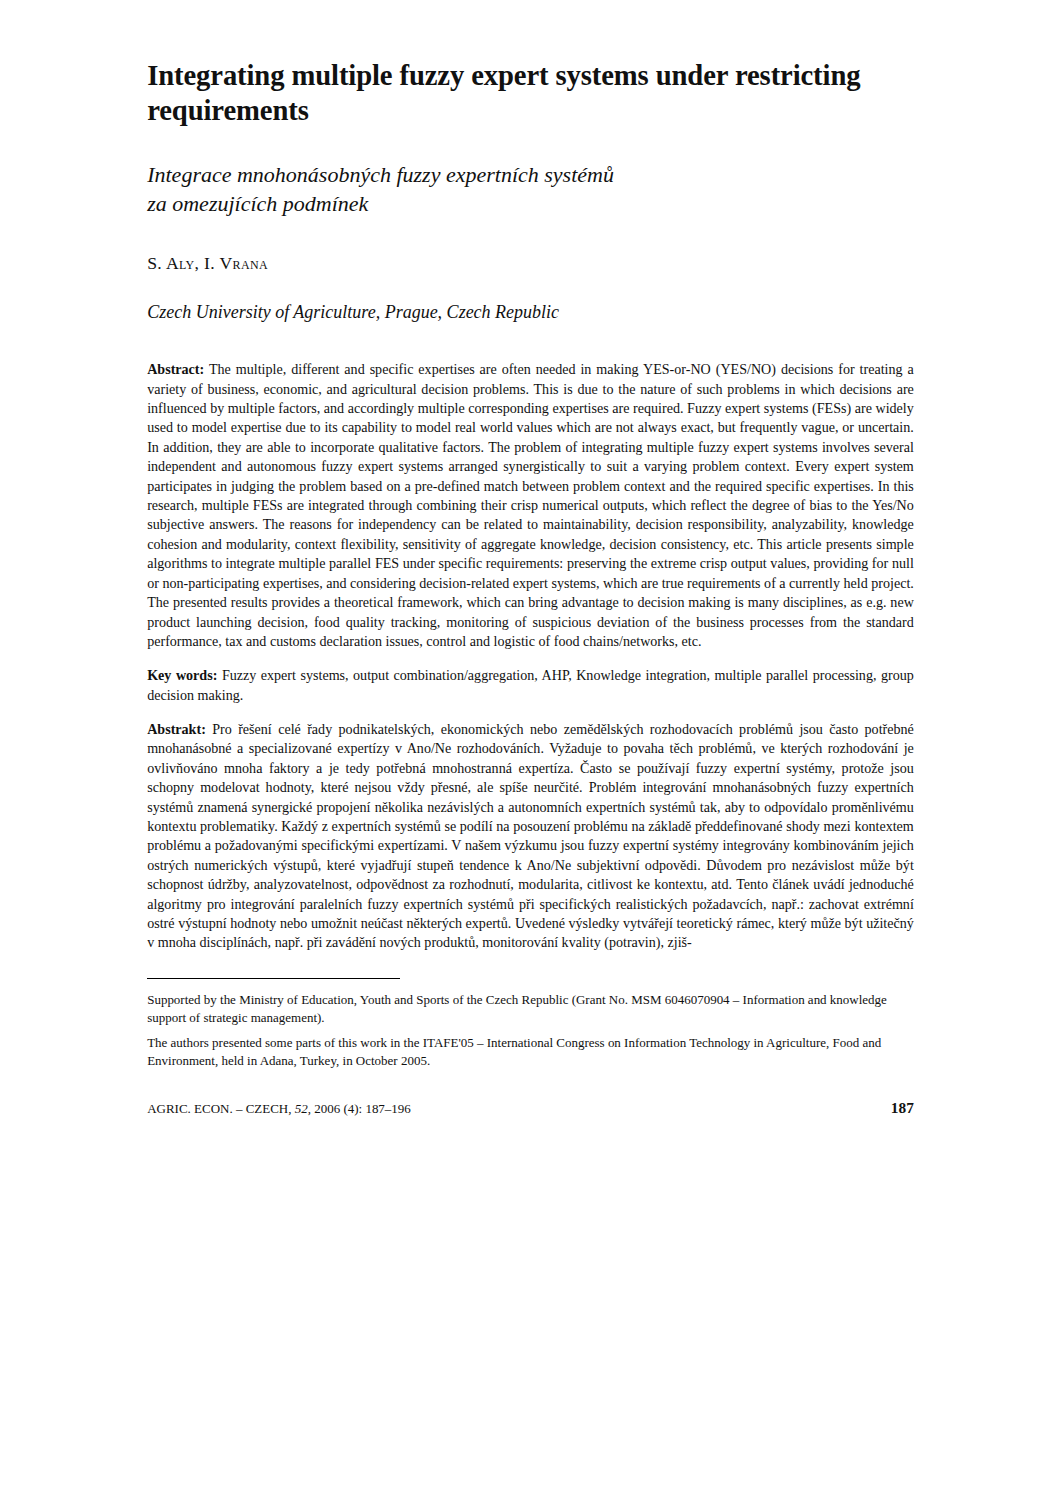Integrating multiple fuzzy expert systems under restricting requirements
Integrace mnohonásobných fuzzy expertních systémů
za omezujících podmínek
S. Aly, I. Vrana
Czech University of Agriculture, Prague, Czech Republic
Abstract: The multiple, different and specific expertises are often needed in making YES-or-NO (YES/NO) decisions for treating a variety of business, economic, and agricultural decision problems. This is due to the nature of such problems in which decisions are influenced by multiple factors, and accordingly multiple corresponding expertises are required. Fuzzy expert systems (FESs) are widely used to model expertise due to its capability to model real world values which are not always exact, but frequently vague, or uncertain. In addition, they are able to incorporate qualitative factors. The problem of integrating multiple fuzzy expert systems involves several independent and autonomous fuzzy expert systems arranged synergistically to suit a varying problem context. Every expert system participates in judging the problem based on a pre-defined match between problem context and the required specific expertises. In this research, multiple FESs are integrated through combining their crisp numerical outputs, which reflect the degree of bias to the Yes/No subjective answers. The reasons for independency can be related to maintainability, decision responsibility, analyzability, knowledge cohesion and modularity, context flexibility, sensitivity of aggregate knowledge, decision consistency, etc. This article presents simple algorithms to integrate multiple parallel FES under specific requirements: preserving the extreme crisp output values, providing for null or non-participating expertises, and considering decision-related expert systems, which are true requirements of a currently held project. The presented results provides a theoretical framework, which can bring advantage to decision making is many disciplines, as e.g. new product launching decision, food quality tracking, monitoring of suspicious deviation of the business processes from the standard performance, tax and customs declaration issues, control and logistic of food chains/networks, etc.
Key words: Fuzzy expert systems, output combination/aggregation, AHP, Knowledge integration, multiple parallel processing, group decision making.
Abstrakt: Pro řešení celé řady podnikatelských, ekonomických nebo zemědělských rozhodovacích problémů jsou často potřebné mnohanásobné a specializované expertízy v Ano/Ne rozhodováních. Vyžaduje to povaha těch problémů, ve kterých rozhodování je ovlivňováno mnoha faktory a je tedy potřebná mnohostranná expertíza. Často se používají fuzzy expertní systémy, protože jsou schopny modelovat hodnoty, které nejsou vždy přesné, ale spíše neurčité. Problém integrování mnohanásobných fuzzy expertních systémů znamená synergické propojení několika nezávislých a autonomních expertních systémů tak, aby to odpovídalo proměnlivému kontextu problematiky. Každý z expertních systémů se podílí na posouzení problému na základě předdefinované shody mezi kontextem problému a požadovanými specifickými expertízami. V našem výzkumu jsou fuzzy expertní systémy integrovány kombinováním jejich ostrých numerických výstupů, které vyjadřují stupeň tendence k Ano/Ne subjektivní odpovědi. Důvodem pro nezávislost může být schopnost údržby, analyzovatelnost, odpovědnost za rozhodnutí, modularita, citlivost ke kontextu, atd. Tento článek uvádí jednoduché algoritmy pro integrování paralelních fuzzy expertních systémů při specifických realistických požadavcích, např.: zachovat extrémní ostré výstupní hodnoty nebo umožnit neúčast některých expertů. Uvedené výsledky vytvářejí teoretický rámec, který může být užitečný v mnoha disciplínách, např. při zavádění nových produktů, monitorování kvality (potravin), zjiš-
Supported by the Ministry of Education, Youth and Sports of the Czech Republic (Grant No. MSM 6046070904 – Information and knowledge support of strategic management).
The authors presented some parts of this work in the ITAFE'05 – International Congress on Information Technology in Agriculture, Food and Environment, held in Adana, Turkey, in October 2005.
AGRIC. ECON. – CZECH, 52, 2006 (4): 187–196 187